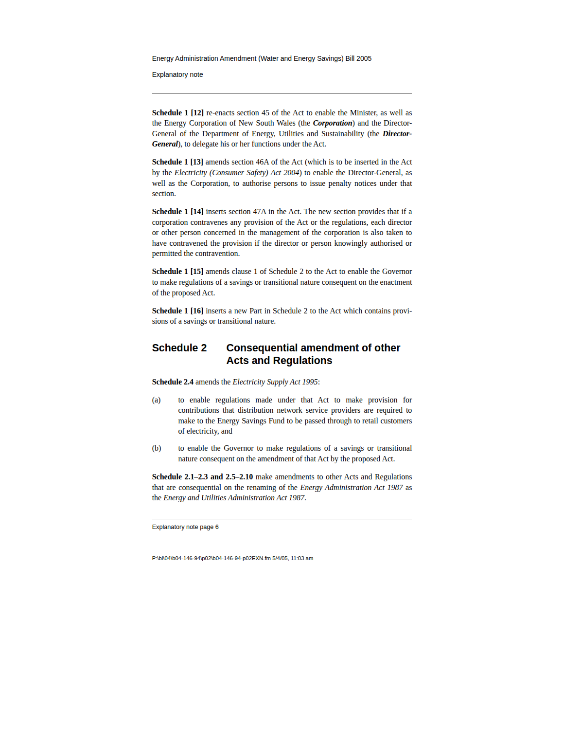Energy Administration Amendment (Water and Energy Savings) Bill 2005
Explanatory note
Schedule 1 [12] re-enacts section 45 of the Act to enable the Minister, as well as the Energy Corporation of New South Wales (the Corporation) and the Director-General of the Department of Energy, Utilities and Sustainability (the Director-General), to delegate his or her functions under the Act.
Schedule 1 [13] amends section 46A of the Act (which is to be inserted in the Act by the Electricity (Consumer Safety) Act 2004) to enable the Director-General, as well as the Corporation, to authorise persons to issue penalty notices under that section.
Schedule 1 [14] inserts section 47A in the Act. The new section provides that if a corporation contravenes any provision of the Act or the regulations, each director or other person concerned in the management of the corporation is also taken to have contravened the provision if the director or person knowingly authorised or permitted the contravention.
Schedule 1 [15] amends clause 1 of Schedule 2 to the Act to enable the Governor to make regulations of a savings or transitional nature consequent on the enactment of the proposed Act.
Schedule 1 [16] inserts a new Part in Schedule 2 to the Act which contains provisions of a savings or transitional nature.
Schedule 2 Consequential amendment of other Acts and Regulations
Schedule 2.4 amends the Electricity Supply Act 1995:
(a) to enable regulations made under that Act to make provision for contributions that distribution network service providers are required to make to the Energy Savings Fund to be passed through to retail customers of electricity, and
(b) to enable the Governor to make regulations of a savings or transitional nature consequent on the amendment of that Act by the proposed Act.
Schedule 2.1–2.3 and 2.5–2.10 make amendments to other Acts and Regulations that are consequential on the renaming of the Energy Administration Act 1987 as the Energy and Utilities Administration Act 1987.
Explanatory note page 6
P:\bi\04\b04-146-94\p02\b04-146-94-p02EXN.fm 5/4/05, 11:03 am